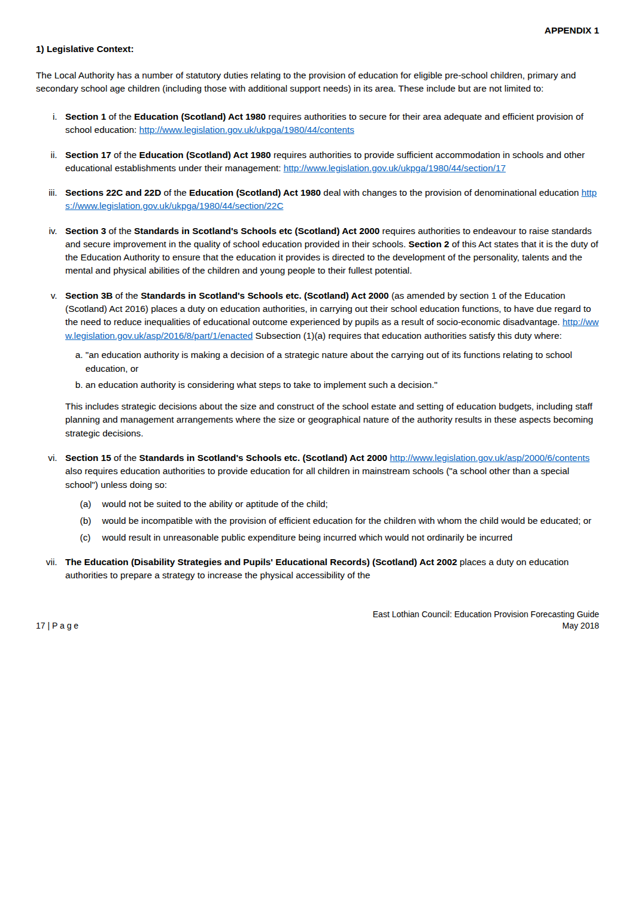APPENDIX 1
1) Legislative Context:
The Local Authority has a number of statutory duties relating to the provision of education for eligible pre-school children, primary and secondary school age children (including those with additional support needs) in its area. These include but are not limited to:
Section 1 of the Education (Scotland) Act 1980 requires authorities to secure for their area adequate and efficient provision of school education: http://www.legislation.gov.uk/ukpga/1980/44/contents
Section 17 of the Education (Scotland) Act 1980 requires authorities to provide sufficient accommodation in schools and other educational establishments under their management: http://www.legislation.gov.uk/ukpga/1980/44/section/17
Sections 22C and 22D of the Education (Scotland) Act 1980 deal with changes to the provision of denominational education https://www.legislation.gov.uk/ukpga/1980/44/section/22C
Section 3 of the Standards in Scotland's Schools etc (Scotland) Act 2000 requires authorities to endeavour to raise standards and secure improvement in the quality of school education provided in their schools. Section 2 of this Act states that it is the duty of the Education Authority to ensure that the education it provides is directed to the development of the personality, talents and the mental and physical abilities of the children and young people to their fullest potential.
Section 3B of the Standards in Scotland's Schools etc. (Scotland) Act 2000 (as amended by section 1 of the Education (Scotland) Act 2016) places a duty on education authorities, in carrying out their school education functions, to have due regard to the need to reduce inequalities of educational outcome experienced by pupils as a result of socio-economic disadvantage. http://www.legislation.gov.uk/asp/2016/8/part/1/enacted Subsection (1)(a) requires that education authorities satisfy this duty where:
"an education authority is making a decision of a strategic nature about the carrying out of its functions relating to school education, or
an education authority is considering what steps to take to implement such a decision."
This includes strategic decisions about the size and construct of the school estate and setting of education budgets, including staff planning and management arrangements where the size or geographical nature of the authority results in these aspects becoming strategic decisions.
Section 15 of the Standards in Scotland's Schools etc. (Scotland) Act 2000 http://www.legislation.gov.uk/asp/2000/6/contents also requires education authorities to provide education for all children in mainstream schools ("a school other than a special school") unless doing so:
would not be suited to the ability or aptitude of the child;
would be incompatible with the provision of efficient education for the children with whom the child would be educated; or
would result in unreasonable public expenditure being incurred which would not ordinarily be incurred
The Education (Disability Strategies and Pupils' Educational Records) (Scotland) Act 2002 places a duty on education authorities to prepare a strategy to increase the physical accessibility of the
17 | P a g e
East Lothian Council: Education Provision Forecasting Guide
May 2018